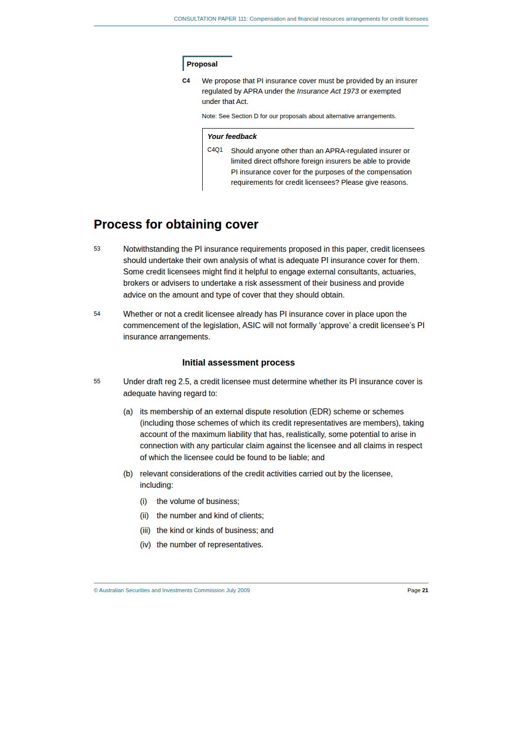CONSULTATION PAPER 111: Compensation and financial resources arrangements for credit licensees
Proposal
C4
We propose that PI insurance cover must be provided by an insurer regulated by APRA under the Insurance Act 1973 or exempted under that Act.
Note: See Section D for our proposals about alternative arrangements.
Your feedback
C4Q1
Should anyone other than an APRA-regulated insurer or limited direct offshore foreign insurers be able to provide PI insurance cover for the purposes of the compensation requirements for credit licensees? Please give reasons.
Process for obtaining cover
53
Notwithstanding the PI insurance requirements proposed in this paper, credit licensees should undertake their own analysis of what is adequate PI insurance cover for them. Some credit licensees might find it helpful to engage external consultants, actuaries, brokers or advisers to undertake a risk assessment of their business and provide advice on the amount and type of cover that they should obtain.
54
Whether or not a credit licensee already has PI insurance cover in place upon the commencement of the legislation, ASIC will not formally ‘approve’ a credit licensee’s PI insurance arrangements.
Initial assessment process
55
Under draft reg 2.5, a credit licensee must determine whether its PI insurance cover is adequate having regard to:
(a)
its membership of an external dispute resolution (EDR) scheme or schemes (including those schemes of which its credit representatives are members), taking account of the maximum liability that has, realistically, some potential to arise in connection with any particular claim against the licensee and all claims in respect of which the licensee could be found to be liable; and
(b)
relevant considerations of the credit activities carried out by the licensee, including:
(i)
the volume of business;
(ii)
the number and kind of clients;
(iii)
the kind or kinds of business; and
(iv)
the number of representatives.
© Australian Securities and Investments Commission July 2009
Page 21